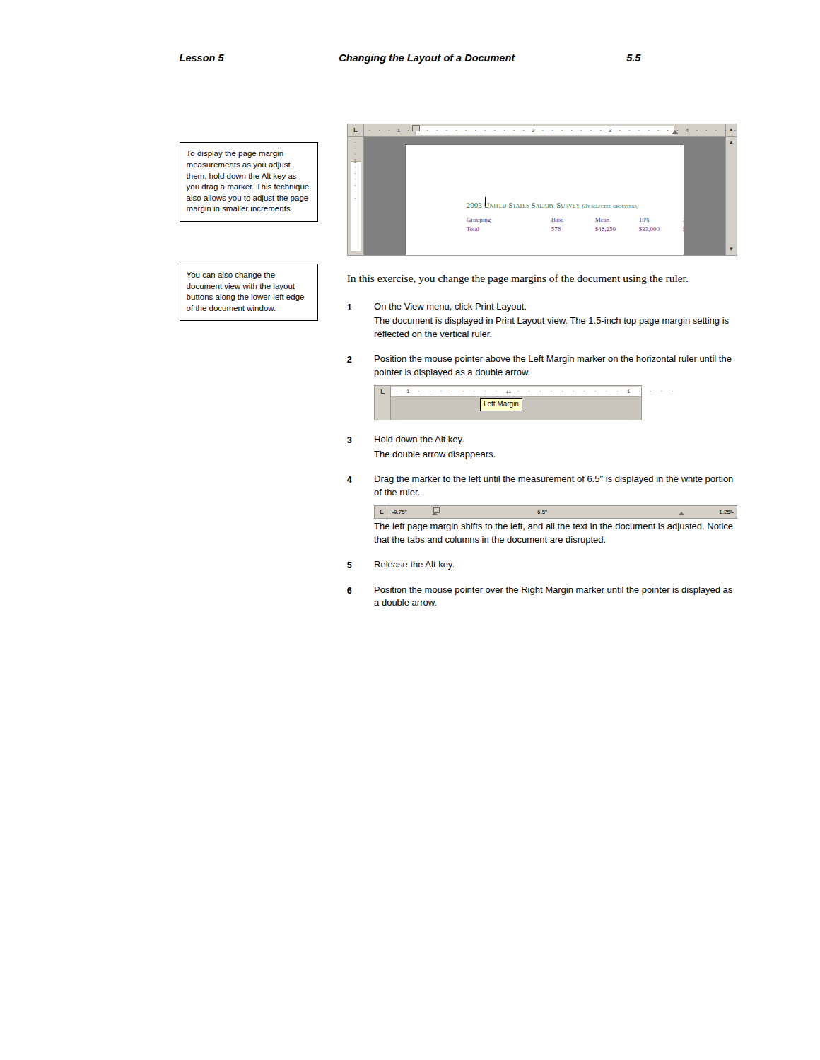Lesson 5
Changing the Layout of a Document
5.5
To display the page margin measurements as you adjust them, hold down the Alt key as you drag a marker. This technique also allows you to adjust the page margin in smaller increments.
You can also change the document view with the layout buttons along the lower-left edge of the document window.
L
· · · 1 · · · · · · · · · · · · · 2 · · · · · · · 3 · · · · · · · 4 · · · · · · · 5 · · · · · · · · · · · 7 · · ·
▲
·
·
·
1
·
·
·
·
·
·
2003 United States Salary Survey (By selected groupings)
Grouping Base Mean 10% 25% 50% 75%
Total 578$48,250$33,000$38,500$46,500$55,000
▲ ▼
In this exercise, you change the page margins of the document using the ruler.
1
On the View menu, click Print Layout.
The document is displayed in Print Layout view. The 1.5-inch top page margin setting is reflected on the vertical ruler.
2
Position the mouse pointer above the Left Margin marker on the horizontal ruler until the pointer is displayed as a double arrow.
L
· 1 · · · · · · · · · · · · · · · · · · · 1 · · · ·
↔
Left Margin
3
Hold down the Alt key.
The double arrow disappears.
4
Drag the marker to the left until the measurement of 6.5″ is displayed in the white portion of the ruler.
L
← 0.75″
6.5″
1.25″ →
The left page margin shifts to the left, and all the text in the document is adjusted. Notice that the tabs and columns in the document are disrupted.
5
Release the Alt key.
6
Position the mouse pointer over the Right Margin marker until the pointer is displayed as a double arrow.